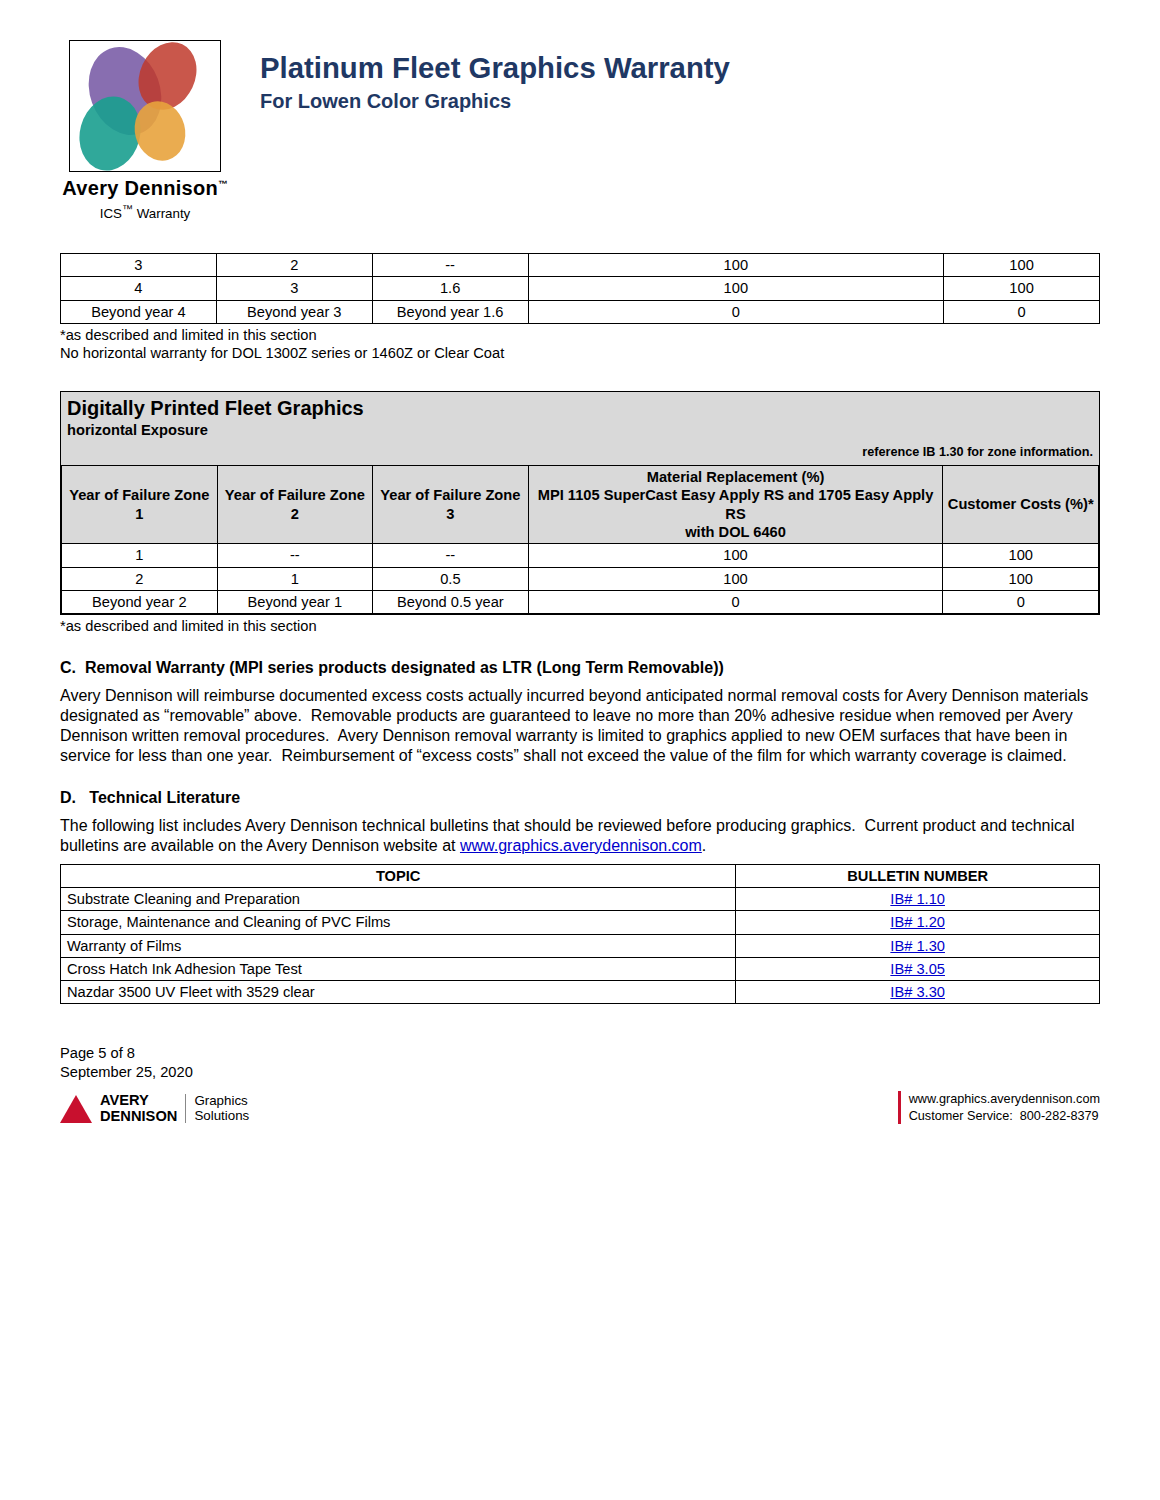Avery Dennison™
ICS™ Warranty
Platinum Fleet Graphics Warranty
For Lowen Color Graphics
| 3 | 2 | -- | 100 | 100 |
| 4 | 3 | 1.6 | 100 | 100 |
| Beyond year 4 | Beyond year 3 | Beyond year 1.6 | 0 | 0 |
*as described and limited in this section
No horizontal warranty for DOL 1300Z series or 1460Z or Clear Coat
Digitally Printed Fleet Graphics
horizontal Exposure
reference IB 1.30 for zone information.
| Year of Failure Zone 1 | Year of Failure Zone 2 | Year of Failure Zone 3 | Material Replacement (%) MPI 1105 SuperCast Easy Apply RS and 1705 Easy Apply RS with DOL 6460 | Customer Costs (%)* |
| --- | --- | --- | --- | --- |
| 1 | -- | -- | 100 | 100 |
| 2 | 1 | 0.5 | 100 | 100 |
| Beyond year 2 | Beyond year 1 | Beyond 0.5 year | 0 | 0 |
*as described and limited in this section
C. Removal Warranty (MPI series products designated as LTR (Long Term Removable))
Avery Dennison will reimburse documented excess costs actually incurred beyond anticipated normal removal costs for Avery Dennison materials designated as “removable” above. Removable products are guaranteed to leave no more than 20% adhesive residue when removed per Avery Dennison written removal procedures. Avery Dennison removal warranty is limited to graphics applied to new OEM surfaces that have been in service for less than one year. Reimbursement of “excess costs” shall not exceed the value of the film for which warranty coverage is claimed.
D. Technical Literature
The following list includes Avery Dennison technical bulletins that should be reviewed before producing graphics. Current product and technical bulletins are available on the Avery Dennison website at www.graphics.averydennison.com.
| TOPIC | BULLETIN NUMBER |
| --- | --- |
| Substrate Cleaning and Preparation | IB# 1.10 |
| Storage, Maintenance and Cleaning of PVC Films | IB# 1.20 |
| Warranty of Films | IB# 1.30 |
| Cross Hatch Ink Adhesion Tape Test | IB# 3.05 |
| Nazdar 3500 UV Fleet with 3529 clear | IB# 3.30 |
Page 5 of 8
September 25, 2020
AVERY
DENNISON
Graphics
Solutions
www.graphics.averydennison.com
Customer Service: 800-282-8379